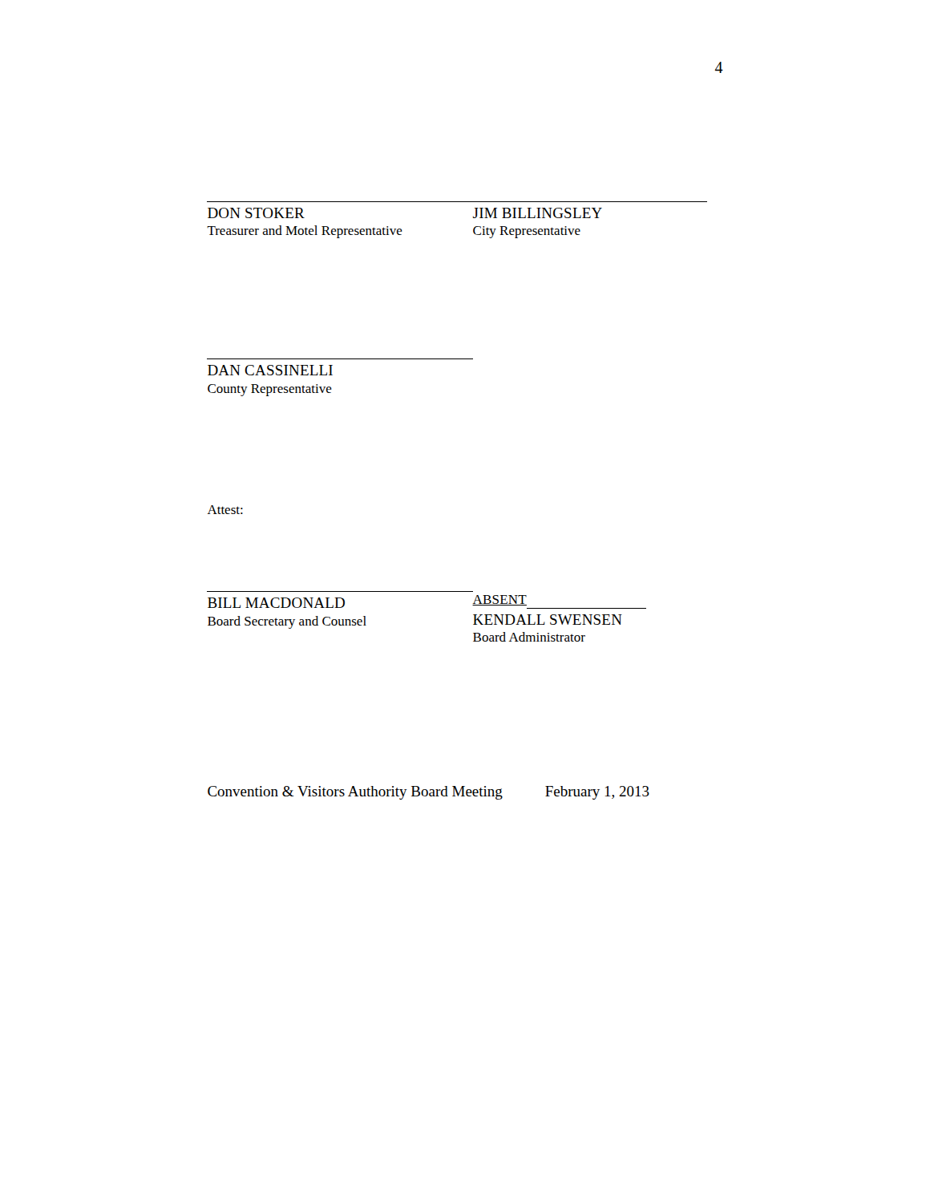4
| DON STOKER Treasurer and Motel Representative | JIM BILLINGSLEY City Representative |
| DAN CASSINELLI County Representative | |
Attest:
| BILL MACDONALD Board Secretary and Counsel | ABSENT KENDALL SWENSEN Board Administrator |
Convention & Visitors Authority Board Meeting February 1, 2013